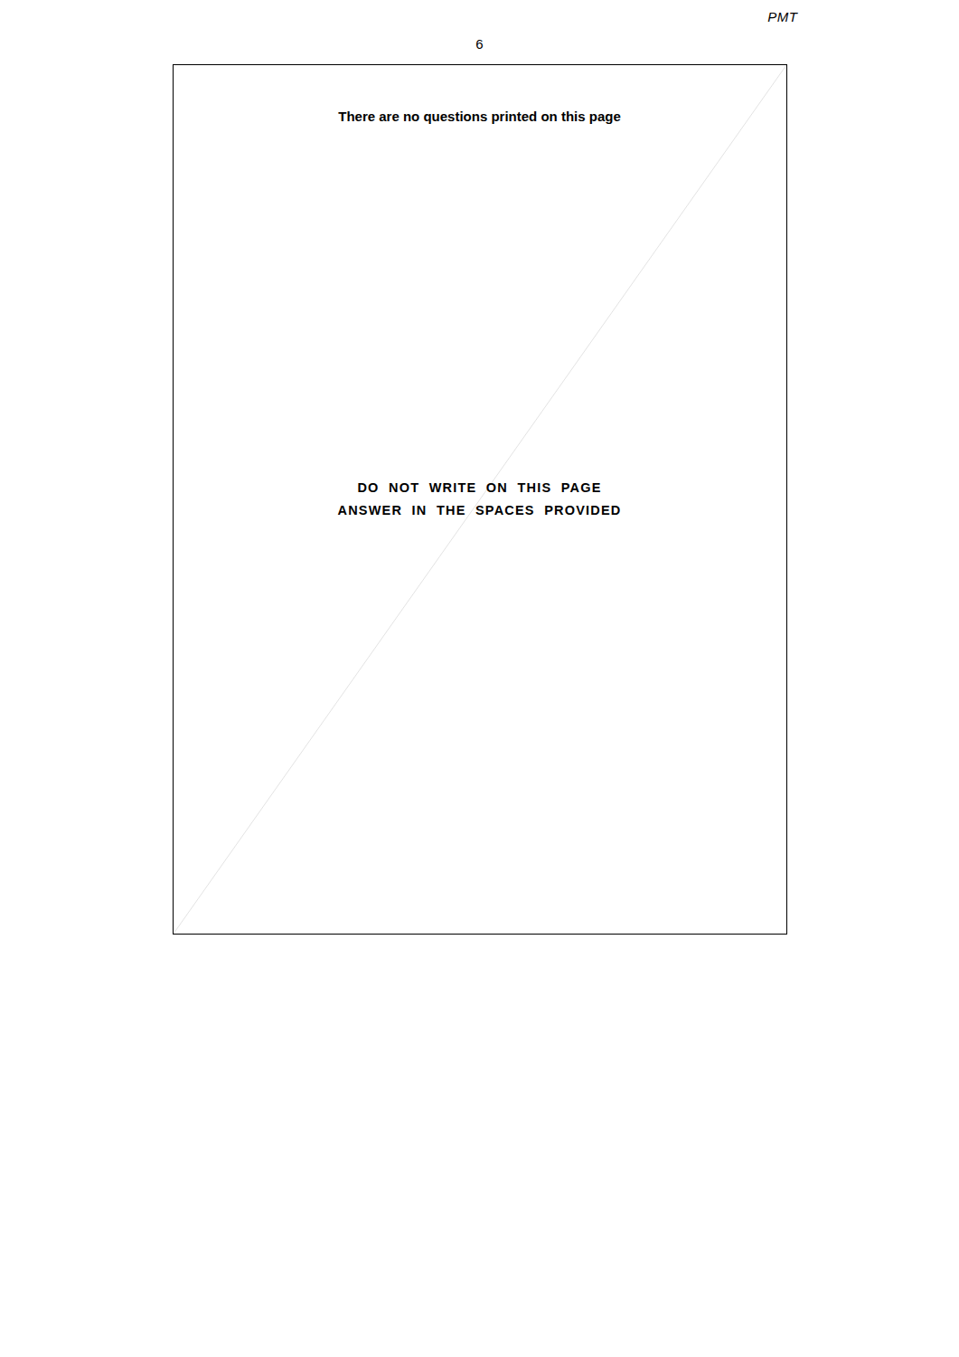PMT
6
There are no questions printed on this page
DO NOT WRITE ON THIS PAGE
ANSWER IN THE SPACES PROVIDED